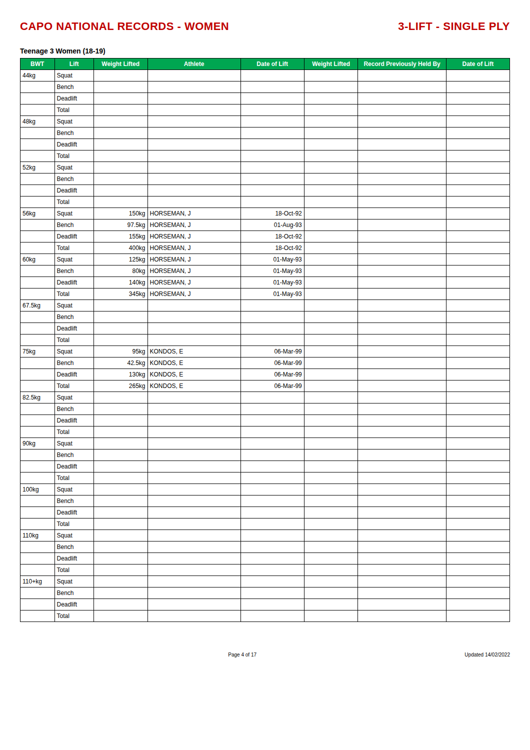CAPO NATIONAL RECORDS - WOMEN
3-LIFT - SINGLE PLY
Teenage 3 Women (18-19)
| BWT | Lift | Weight Lifted | Athlete | Date of Lift | Weight Lifted | Record Previously Held By | Date of Lift |
| --- | --- | --- | --- | --- | --- | --- | --- |
| 44kg | Squat | | | | | | |
| | Bench | | | | | | |
| | Deadlift | | | | | | |
| | Total | | | | | | |
| 48kg | Squat | | | | | | |
| | Bench | | | | | | |
| | Deadlift | | | | | | |
| | Total | | | | | | |
| 52kg | Squat | | | | | | |
| | Bench | | | | | | |
| | Deadlift | | | | | | |
| | Total | | | | | | |
| 56kg | Squat | 150kg | HORSEMAN, J | 18-Oct-92 | | | |
| | Bench | 97.5kg | HORSEMAN, J | 01-Aug-93 | | | |
| | Deadlift | 155kg | HORSEMAN, J | 18-Oct-92 | | | |
| | Total | 400kg | HORSEMAN, J | 18-Oct-92 | | | |
| 60kg | Squat | 125kg | HORSEMAN, J | 01-May-93 | | | |
| | Bench | 80kg | HORSEMAN, J | 01-May-93 | | | |
| | Deadlift | 140kg | HORSEMAN, J | 01-May-93 | | | |
| | Total | 345kg | HORSEMAN, J | 01-May-93 | | | |
| 67.5kg | Squat | | | | | | |
| | Bench | | | | | | |
| | Deadlift | | | | | | |
| | Total | | | | | | |
| 75kg | Squat | 95kg | KONDOS, E | 06-Mar-99 | | | |
| | Bench | 42.5kg | KONDOS, E | 06-Mar-99 | | | |
| | Deadlift | 130kg | KONDOS, E | 06-Mar-99 | | | |
| | Total | 265kg | KONDOS, E | 06-Mar-99 | | | |
| 82.5kg | Squat | | | | | | |
| | Bench | | | | | | |
| | Deadlift | | | | | | |
| | Total | | | | | | |
| 90kg | Squat | | | | | | |
| | Bench | | | | | | |
| | Deadlift | | | | | | |
| | Total | | | | | | |
| 100kg | Squat | | | | | | |
| | Bench | | | | | | |
| | Deadlift | | | | | | |
| | Total | | | | | | |
| 110kg | Squat | | | | | | |
| | Bench | | | | | | |
| | Deadlift | | | | | | |
| | Total | | | | | | |
| 110+kg | Squat | | | | | | |
| | Bench | | | | | | |
| | Deadlift | | | | | | |
| | Total | | | | | | |
Page 4 of 17
Updated 14/02/2022